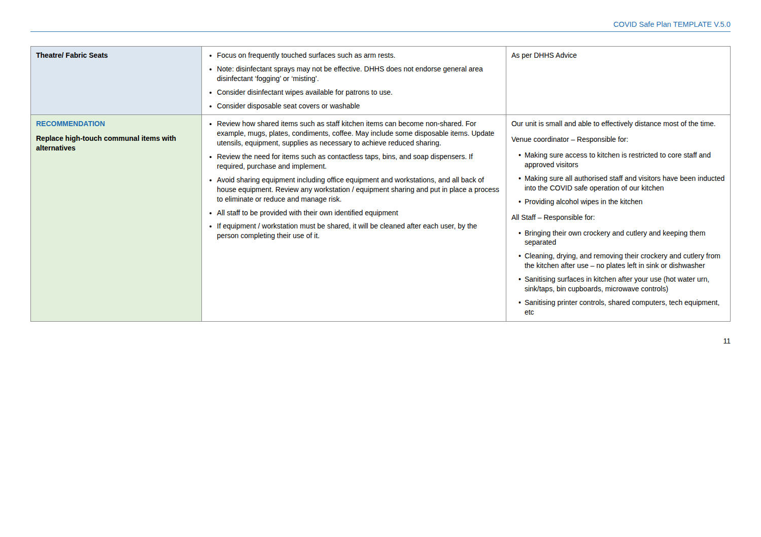COVID Safe Plan TEMPLATE V.5.0
| Theatre/ Fabric Seats | Focus on frequently touched surfaces such as arm rests. Note: disinfectant sprays may not be effective. DHHS does not endorse general area disinfectant ‘fogging’ or ‘misting’. Consider disinfectant wipes available for patrons to use. Consider disposable seat covers or washable | As per DHHS Advice |
| RECOMMENDATION Replace high-touch communal items with alternatives | Review how shared items such as staff kitchen items can become non-shared. For example, mugs, plates, condiments, coffee. May include some disposable items. Update utensils, equipment, supplies as necessary to achieve reduced sharing. Review the need for items such as contactless taps, bins, and soap dispensers. If required, purchase and implement. Avoid sharing equipment including office equipment and workstations, and all back of house equipment. Review any workstation / equipment sharing and put in place a process to eliminate or reduce and manage risk. All staff to be provided with their own identified equipment If equipment / workstation must be shared, it will be cleaned after each user, by the person completing their use of it. | Our unit is small and able to effectively distance most of the time. Venue coordinator – Responsible for: Making sure access to kitchen is restricted to core staff and approved visitors Making sure all authorised staff and visitors have been inducted into the COVID safe operation of our kitchen Providing alcohol wipes in the kitchen All Staff – Responsible for: Bringing their own crockery and cutlery and keeping them separated Cleaning, drying, and removing their crockery and cutlery from the kitchen after use – no plates left in sink or dishwasher Sanitising surfaces in kitchen after your use (hot water urn, sink/taps, bin cupboards, microwave controls) Sanitising printer controls, shared computers, tech equipment, etc |
11